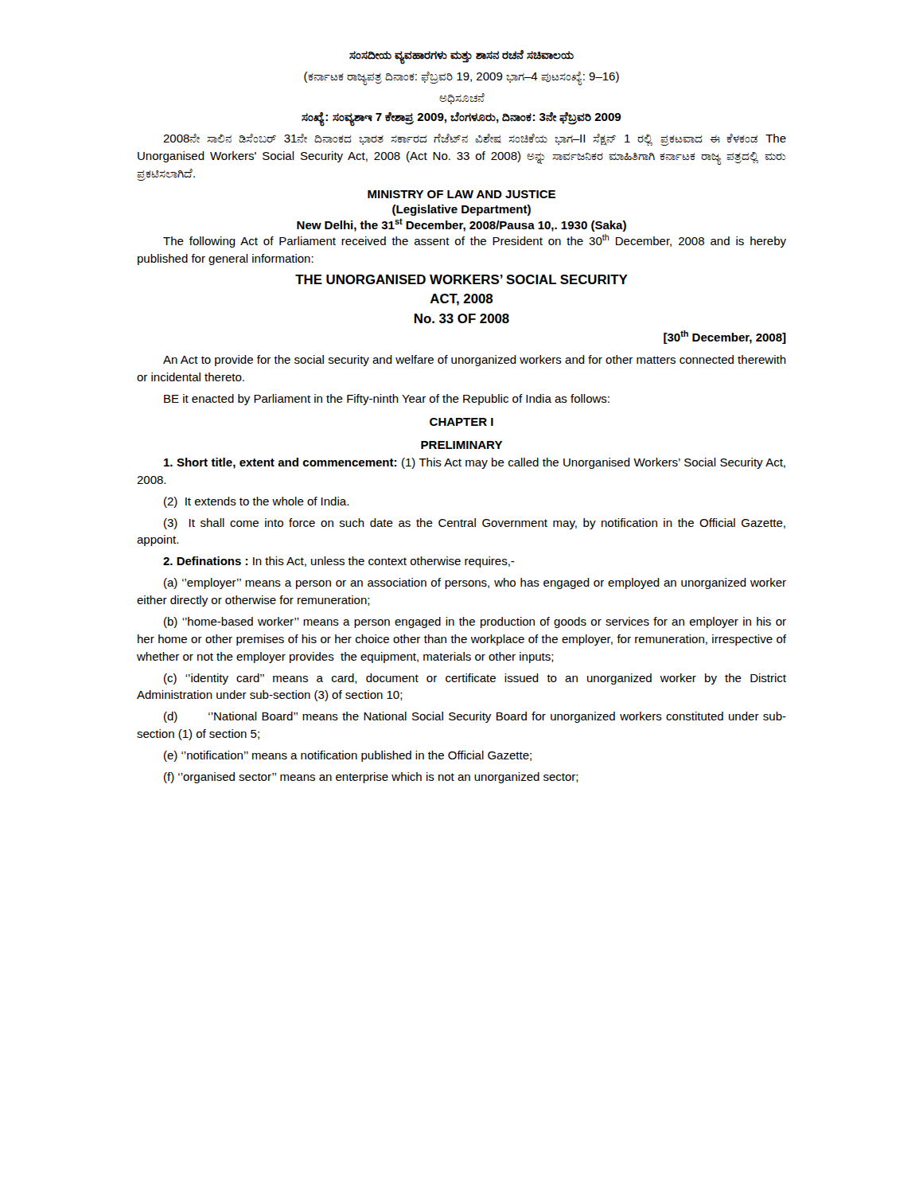ಸಂಸದೀಯ ವ್ಯವಹಾರಗಳು ಮತ್ತು ಶಾಸನ ರಚನೆ ಸಚಿವಾಲಯ
(ಕರ್ನಾಟಕ ರಾಜ್ಯಪತ್ರ ದಿನಾಂಕ: ಫೆಬ್ರವರಿ 19, 2009 ಭಾಗ–4 ಪುಟಸಂಖ್ಯೆ: 9–16)
ಅಧಿಸೂಚನೆ
ಸಂಖ್ಯೆ: ಸಂವ್ಯಶಾಇ 7 ಕೇಶಾಪ್ರ 2009, ಬೆಂಗಳೂರು, ದಿನಾಂಕ: 3ನೇ ಫೆಬ್ರವರಿ 2009
2008ನೇ ಸಾಲಿನ ಡಿಸೆಂಬರ್ 31ನೇ ದಿನಾಂಕದ ಭಾರತ ಸರ್ಕಾರದ ಗೆಜೆಟ್‌ನ ವಿಶೇಷ ಸಂಚಿಕೆಯ ಭಾಗ–II ಸೆಕ್ಷನ್ 1 ರಲ್ಲಿ ಪ್ರಕಟವಾದ ಈ ಕೆಳಕಂಡ The Unorganised Workers' Social Security Act, 2008 (Act No. 33 of 2008) ಅನ್ನು ಸಾರ್ವಜನಿಕರ ಮಾಹಿತಿಗಾಗಿ ಕರ್ನಾಟಕ ರಾಜ್ಯ ಪತ್ರದಲ್ಲಿ ಮರು ಪ್ರಕಟಿಸಲಾಗಿದೆ.
MINISTRY OF LAW AND JUSTICE
(Legislative Department)
New Delhi, the 31st December, 2008/Pausa 10,. 1930 (Saka)
The following Act of Parliament received the assent of the President on the 30th December, 2008 and is hereby published for general information:
THE UNORGANISED WORKERS’ SOCIAL SECURITY
ACT, 2008
No. 33 OF 2008
[30th December, 2008]
An Act to provide for the social security and welfare of unorganized workers and for other matters connected therewith or incidental thereto.
BE it enacted by Parliament in the Fifty-ninth Year of the Republic of India as follows:
CHAPTER I
PRELIMINARY
1. Short title, extent and commencement: (1) This Act may be called the Unorganised Workers’ Social Security Act, 2008.
(2) It extends to the whole of India.
(3) It shall come into force on such date as the Central Government may, by notification in the Official Gazette, appoint.
2. Definations : In this Act, unless the context otherwise requires,-
(a) ‘’employer’’ means a person or an association of persons, who has engaged or employed an unorganized worker either directly or otherwise for remuneration;
(b) ‘’home-based worker’’ means a person engaged in the production of goods or services for an employer in his or her home or other premises of his or her choice other than the workplace of the employer, for remuneration, irrespective of whether or not the employer provides the equipment, materials or other inputs;
(c) ‘’identity card’’ means a card, document or certificate issued to an unorganized worker by the District Administration under sub-section (3) of section 10;
(d) ‘’National Board’’ means the National Social Security Board for unorganized workers constituted under sub-section (1) of section 5;
(e) ‘’notification’’ means a notification published in the Official Gazette;
(f) ‘’organised sector’’ means an enterprise which is not an unorganized sector;